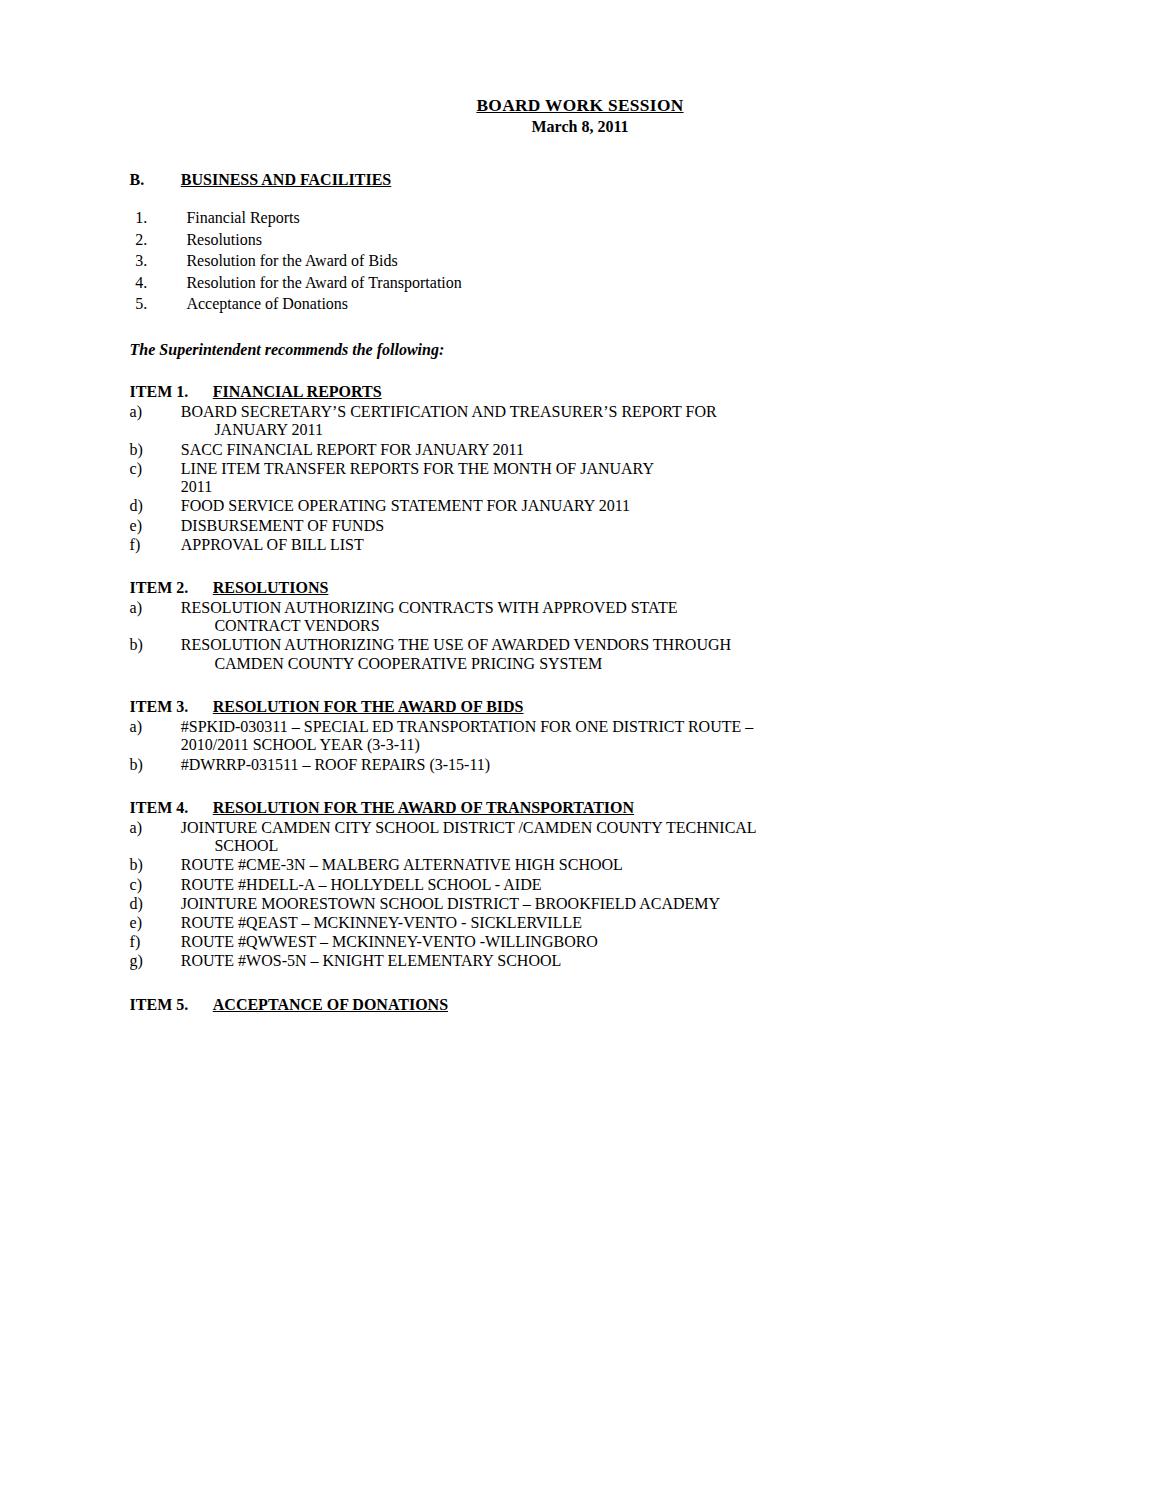BOARD WORK SESSION
March 8, 2011
B. BUSINESS AND FACILITIES
1. Financial Reports
2. Resolutions
3. Resolution for the Award of Bids
4. Resolution for the Award of Transportation
5. Acceptance of Donations
The Superintendent recommends the following:
ITEM 1. FINANCIAL REPORTS
a)
BOARD SECRETARY’S CERTIFICATION AND TREASURER’S REPORT FOR
JANUARY 2011
b)
SACC FINANCIAL REPORT FOR JANUARY 2011
c)
LINE ITEM TRANSFER REPORTS FOR THE MONTH OF JANUARY
2011
d)
FOOD SERVICE OPERATING STATEMENT FOR JANUARY 2011
e)
DISBURSEMENT OF FUNDS
f)
APPROVAL OF BILL LIST
ITEM 2. RESOLUTIONS
a)
RESOLUTION AUTHORIZING CONTRACTS WITH APPROVED STATE
CONTRACT VENDORS
b)
RESOLUTION AUTHORIZING THE USE OF AWARDED VENDORS THROUGH
CAMDEN COUNTY COOPERATIVE PRICING SYSTEM
ITEM 3. RESOLUTION FOR THE AWARD OF BIDS
a)
#SPKID-030311 – SPECIAL ED TRANSPORTATION FOR ONE DISTRICT ROUTE –
2010/2011 SCHOOL YEAR (3-3-11)
b)
#DWRRP-031511 – ROOF REPAIRS (3-15-11)
ITEM 4. RESOLUTION FOR THE AWARD OF TRANSPORTATION
a)
JOINTURE CAMDEN CITY SCHOOL DISTRICT /CAMDEN COUNTY TECHNICAL
SCHOOL
b)
ROUTE #CME-3N – MALBERG ALTERNATIVE HIGH SCHOOL
c)
ROUTE #HDELL-A – HOLLYDELL SCHOOL - AIDE
d)
JOINTURE MOORESTOWN SCHOOL DISTRICT – BROOKFIELD ACADEMY
e)
ROUTE #QEAST – MCKINNEY-VENTO - SICKLERVILLE
f)
ROUTE #QWWEST – MCKINNEY-VENTO -WILLINGBORO
g)
ROUTE #WOS-5N – KNIGHT ELEMENTARY SCHOOL
ITEM 5. ACCEPTANCE OF DONATIONS